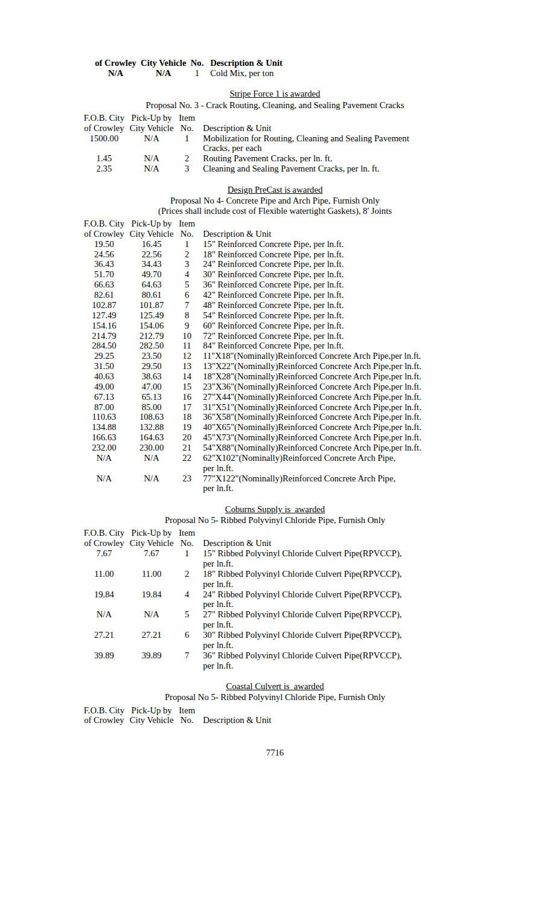| of Crowley | City Vehicle | No. | Description & Unit |
| --- | --- | --- | --- |
| N/A | N/A | 1 | Cold Mix, per ton |
Stripe Force 1 is awarded
Proposal No. 3 - Crack Routing, Cleaning, and Sealing Pavement Cracks
| F.O.B. City | Pick-Up by | Item | |
| of Crowley | City Vehicle | No. | Description & Unit |
| 1500.00 | N/A | 1 | Mobilization for Routing, Cleaning and Sealing Pavement Cracks, per each |
| 1.45 | N/A | 2 | Routing Pavement Cracks, per ln. ft. |
| 2.35 | N/A | 3 | Cleaning and Sealing Pavement Cracks, per ln. ft. |
Design PreCast is awarded
Proposal No 4- Concrete Pipe and Arch Pipe, Furnish Only
(Prices shall include cost of Flexible watertight Gaskets), 8' Joints
| F.O.B. City | Pick-Up by | Item | |
| of Crowley | City Vehicle | No. | Description & Unit |
| 19.50 | 16.45 | 1 | 15" Reinforced Concrete Pipe, per ln.ft. |
| 24.56 | 22.56 | 2 | 18" Reinforced Concrete Pipe, per ln.ft. |
| 36.43 | 34.43 | 3 | 24" Reinforced Concrete Pipe, per ln.ft. |
| 51.70 | 49.70 | 4 | 30" Reinforced Concrete Pipe, per ln.ft. |
| 66.63 | 64.63 | 5 | 36" Reinforced Concrete Pipe, per ln.ft. |
| 82.61 | 80.61 | 6 | 42" Reinforced Concrete Pipe, per ln.ft. |
| 102.87 | 101.87 | 7 | 48" Reinforced Concrete Pipe, per ln.ft. |
| 127.49 | 125.49 | 8 | 54" Reinforced Concrete Pipe, per ln.ft. |
| 154.16 | 154.06 | 9 | 60" Reinforced Concrete Pipe, per ln.ft. |
| 214.79 | 212.79 | 10 | 72" Reinforced Concrete Pipe, per ln.ft. |
| 284.50 | 282.50 | 11 | 84" Reinforced Concrete Pipe, per ln.ft. |
| 29.25 | 23.50 | 12 | 11"X18"(Nominally)Reinforced Concrete Arch Pipe,per ln.ft. |
| 31.50 | 29.50 | 13 | 13"X22"(Nominally)Reinforced Concrete Arch Pipe,per ln.ft. |
| 40.63 | 38.63 | 14 | 18"X28"(Nominally)Reinforced Concrete Arch Pipe,per ln.ft. |
| 49.00 | 47.00 | 15 | 23"X36"(Nominally)Reinforced Concrete Arch Pipe,per ln.ft. |
| 67.13 | 65.13 | 16 | 27"X44"(Nominally)Reinforced Concrete Arch Pipe,per ln.ft. |
| 87.00 | 85.00 | 17 | 31"X51"(Nominally)Reinforced Concrete Arch Pipe,per ln.ft. |
| 110.63 | 108.63 | 18 | 36"X58"(Nominally)Reinforced Concrete Arch Pipe,per ln.ft. |
| 134.88 | 132.88 | 19 | 40"X65"(Nominally)Reinforced Concrete Arch Pipe,per ln.ft. |
| 166.63 | 164.63 | 20 | 45"X73"(Nominally)Reinforced Concrete Arch Pipe,per ln.ft. |
| 232.00 | 230.00 | 21 | 54"X88"(Nominally)Reinforced Concrete Arch Pipe,per ln.ft. |
| N/A | N/A | 22 | 62"X102"(Nominally)Reinforced Concrete Arch Pipe, per ln.ft. |
| N/A | N/A | 23 | 77"X122"(Nominally)Reinforced Concrete Arch Pipe, per ln.ft. |
Coburns Supply is awarded
Proposal No 5- Ribbed Polyvinyl Chloride Pipe, Furnish Only
| F.O.B. City | Pick-Up by | Item | |
| of Crowley | City Vehicle | No. | Description & Unit |
| 7.67 | 7.67 | 1 | 15" Ribbed Polyvinyl Chloride Culvert Pipe(RPVCCP), per ln.ft. |
| 11.00 | 11.00 | 2 | 18" Ribbed Polyvinyl Chloride Culvert Pipe(RPVCCP), per ln.ft. |
| 19.84 | 19.84 | 4 | 24" Ribbed Polyvinyl Chloride Culvert Pipe(RPVCCP), per ln.ft. |
| N/A | N/A | 5 | 27" Ribbed Polyvinyl Chloride Culvert Pipe(RPVCCP), per ln.ft. |
| 27.21 | 27.21 | 6 | 30" Ribbed Polyvinyl Chloride Culvert Pipe(RPVCCP), per ln.ft. |
| 39.89 | 39.89 | 7 | 36" Ribbed Polyvinyl Chloride Culvert Pipe(RPVCCP), per ln.ft. |
Coastal Culvert is awarded
Proposal No 5- Ribbed Polyvinyl Chloride Pipe, Furnish Only
| F.O.B. City | Pick-Up by | Item | |
| of Crowley | City Vehicle | No. | Description & Unit |
7716